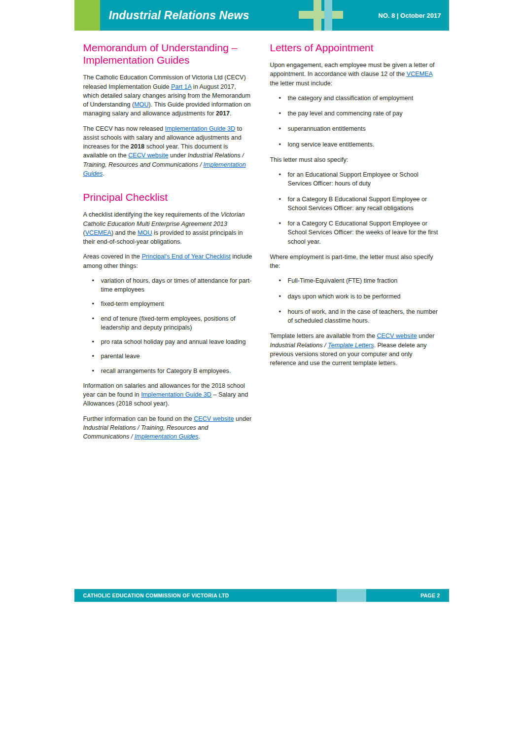Industrial Relations News
NO. 8 | October 2017
Memorandum of Understanding – Implementation Guides
The Catholic Education Commission of Victoria Ltd (CECV) released Implementation Guide Part 1A in August 2017, which detailed salary changes arising from the Memorandum of Understanding (MOU). This Guide provided information on managing salary and allowance adjustments for 2017.
The CECV has now released Implementation Guide 3D to assist schools with salary and allowance adjustments and increases for the 2018 school year. This document is available on the CECV website under Industrial Relations / Training, Resources and Communications / Implementation Guides.
Principal Checklist
A checklist identifying the key requirements of the Victorian Catholic Education Multi Enterprise Agreement 2013 (VCEMEA) and the MOU is provided to assist principals in their end-of-school-year obligations.
Areas covered in the Principal's End of Year Checklist include among other things:
variation of hours, days or times of attendance for part-time employees
fixed-term employment
end of tenure (fixed-term employees, positions of leadership and deputy principals)
pro rata school holiday pay and annual leave loading
parental leave
recall arrangements for Category B employees.
Information on salaries and allowances for the 2018 school year can be found in Implementation Guide 3D – Salary and Allowances (2018 school year).
Further information can be found on the CECV website under Industrial Relations / Training, Resources and Communications / Implementation Guides.
Letters of Appointment
Upon engagement, each employee must be given a letter of appointment. In accordance with clause 12 of the VCEMEA the letter must include:
the category and classification of employment
the pay level and commencing rate of pay
superannuation entitlements
long service leave entitlements.
This letter must also specify:
for an Educational Support Employee or School Services Officer: hours of duty
for a Category B Educational Support Employee or School Services Officer: any recall obligations
for a Category C Educational Support Employee or School Services Officer: the weeks of leave for the first school year.
Where employment is part-time, the letter must also specify the:
Full-Time-Equivalent (FTE) time fraction
days upon which work is to be performed
hours of work, and in the case of teachers, the number of scheduled classtime hours.
Template letters are available from the CECV website under Industrial Relations / Template Letters. Please delete any previous versions stored on your computer and only reference and use the current template letters.
CATHOLIC EDUCATION COMMISSION OF VICTORIA LTD
PAGE 2